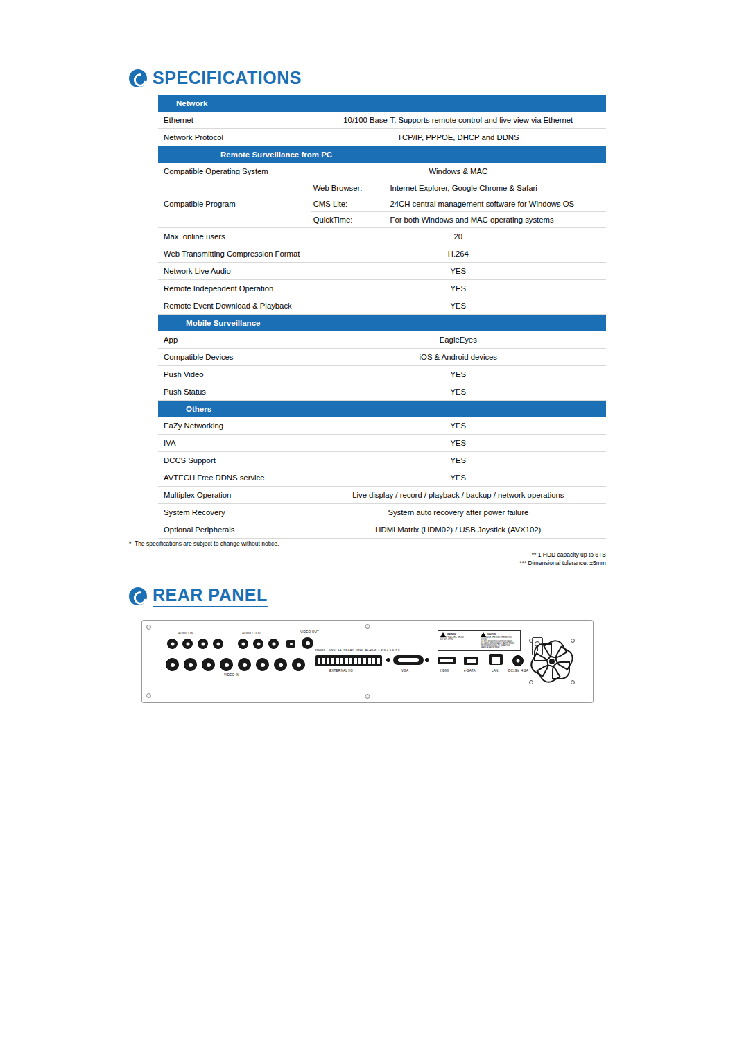SPECIFICATIONS
| Network |
| Ethernet | 10/100 Base-T. Supports remote control and live view via Ethernet |
| Network Protocol | TCP/IP, PPPOE, DHCP and DDNS |
| Remote Surveillance from PC |
| Compatible Operating System | Windows & MAC |
| Compatible Program | / Web Browser: / Internet Explorer, Google Chrome & Safari / / CMS Lite: / 24CH central management software for Windows OS / / QuickTime: / For both Windows and MAC operating systems / |
| Max. online users | 20 |
| Web Transmitting Compression Format | H.264 |
| Network Live Audio | YES |
| Remote Independent Operation | YES |
| Remote Event Download & Playback | YES |
| Mobile Surveillance |
| App | EagleEyes |
| Compatible Devices | iOS & Android devices |
| Push Video | YES |
| Push Status | YES |
| Others |
| EaZy Networking | YES |
| IVA | YES |
| DCCS Support | YES |
| AVTECH Free DDNS service | YES |
| Multiplex Operation | Live display / record / playback / backup / network operations |
| System Recovery | System auto recovery after power failure |
| Optional Peripherals | HDMI Matrix (HDM02) / USB Joystick (AVX102) |
* The specifications are subject to change without notice.
** 1 HDD capacity up to 6TB
*** Dimensional tolerance: ±5mm
REAR PANEL
AUDIO IN
AUDIO OUT
VIDEO OUT
VIDEO IN
RS485 GND 1A RELAY GND ALARM 1 2 3 4 5 6 7 8
EXTERNAL I/O
VGA
HDMI
e-SATA
LAN
DC19V 4.2A
WARNING
RISK OF ELECTRIC SHOCK
DO NOT OPEN
CAUTION
TO REDUCE THE RISK OF ELECTRIC SHOCK,
DO NOT REMOVE COVER (OR BACK).
NO USER-SERVICEABLE PARTS INSIDE.
REFER SERVICING TO QUALIFIED
SERVICE PERSONNEL.